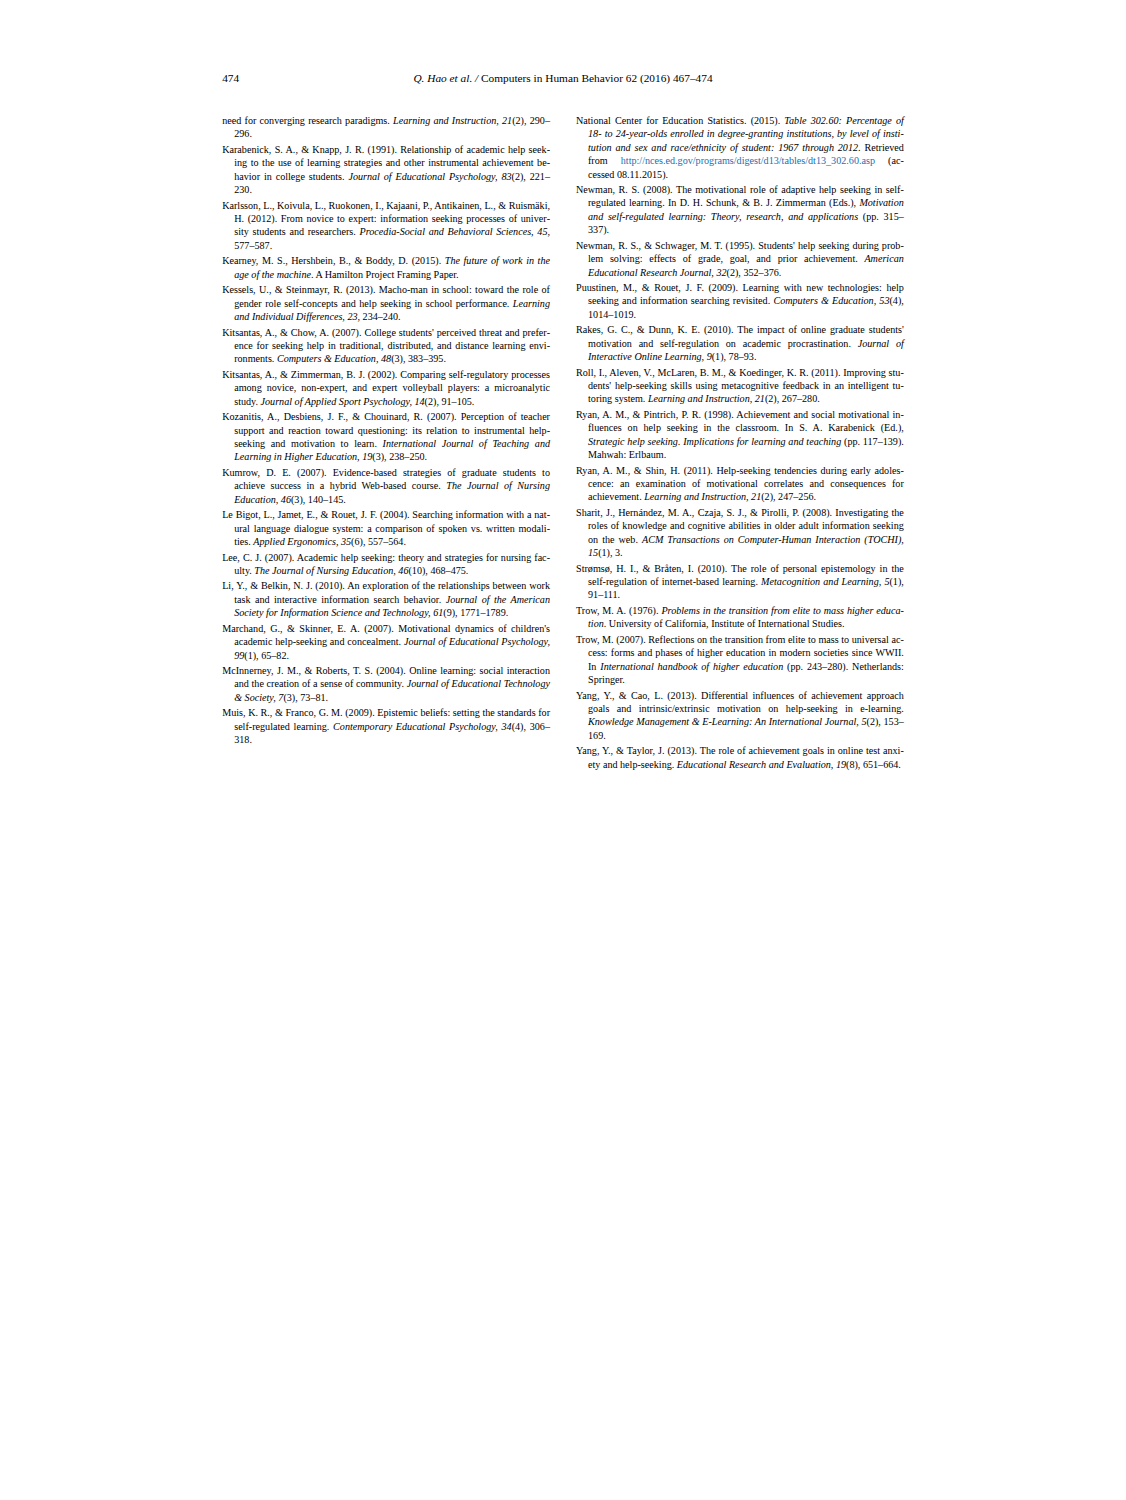474
Q. Hao et al. / Computers in Human Behavior 62 (2016) 467–474
need for converging research paradigms. Learning and Instruction, 21(2), 290–296.
Karabenick, S. A., & Knapp, J. R. (1991). Relationship of academic help seeking to the use of learning strategies and other instrumental achievement behavior in college students. Journal of Educational Psychology, 83(2), 221–230.
Karlsson, L., Koivula, L., Ruokonen, I., Kajaani, P., Antikainen, L., & Ruismäki, H. (2012). From novice to expert: information seeking processes of university students and researchers. Procedia-Social and Behavioral Sciences, 45, 577–587.
Kearney, M. S., Hershbein, B., & Boddy, D. (2015). The future of work in the age of the machine. A Hamilton Project Framing Paper.
Kessels, U., & Steinmayr, R. (2013). Macho-man in school: toward the role of gender role self-concepts and help seeking in school performance. Learning and Individual Differences, 23, 234–240.
Kitsantas, A., & Chow, A. (2007). College students' perceived threat and preference for seeking help in traditional, distributed, and distance learning environments. Computers & Education, 48(3), 383–395.
Kitsantas, A., & Zimmerman, B. J. (2002). Comparing self-regulatory processes among novice, non-expert, and expert volleyball players: a microanalytic study. Journal of Applied Sport Psychology, 14(2), 91–105.
Kozanitis, A., Desbiens, J. F., & Chouinard, R. (2007). Perception of teacher support and reaction toward questioning: its relation to instrumental help-seeking and motivation to learn. International Journal of Teaching and Learning in Higher Education, 19(3), 238–250.
Kumrow, D. E. (2007). Evidence-based strategies of graduate students to achieve success in a hybrid Web-based course. The Journal of Nursing Education, 46(3), 140–145.
Le Bigot, L., Jamet, E., & Rouet, J. F. (2004). Searching information with a natural language dialogue system: a comparison of spoken vs. written modalities. Applied Ergonomics, 35(6), 557–564.
Lee, C. J. (2007). Academic help seeking: theory and strategies for nursing faculty. The Journal of Nursing Education, 46(10), 468–475.
Li, Y., & Belkin, N. J. (2010). An exploration of the relationships between work task and interactive information search behavior. Journal of the American Society for Information Science and Technology, 61(9), 1771–1789.
Marchand, G., & Skinner, E. A. (2007). Motivational dynamics of children's academic help-seeking and concealment. Journal of Educational Psychology, 99(1), 65–82.
McInnerney, J. M., & Roberts, T. S. (2004). Online learning: social interaction and the creation of a sense of community. Journal of Educational Technology & Society, 7(3), 73–81.
Muis, K. R., & Franco, G. M. (2009). Epistemic beliefs: setting the standards for self-regulated learning. Contemporary Educational Psychology, 34(4), 306–318.
National Center for Education Statistics. (2015). Table 302.60: Percentage of 18- to 24-year-olds enrolled in degree-granting institutions, by level of institution and sex and race/ethnicity of student: 1967 through 2012. Retrieved from http://nces.ed.gov/programs/digest/d13/tables/dt13_302.60.asp (accessed 08.11.2015).
Newman, R. S. (2008). The motivational role of adaptive help seeking in self-regulated learning. In D. H. Schunk, & B. J. Zimmerman (Eds.), Motivation and self-regulated learning: Theory, research, and applications (pp. 315–337).
Newman, R. S., & Schwager, M. T. (1995). Students' help seeking during problem solving: effects of grade, goal, and prior achievement. American Educational Research Journal, 32(2), 352–376.
Puustinen, M., & Rouet, J. F. (2009). Learning with new technologies: help seeking and information searching revisited. Computers & Education, 53(4), 1014–1019.
Rakes, G. C., & Dunn, K. E. (2010). The impact of online graduate students' motivation and self-regulation on academic procrastination. Journal of Interactive Online Learning, 9(1), 78–93.
Roll, I., Aleven, V., McLaren, B. M., & Koedinger, K. R. (2011). Improving students' help-seeking skills using metacognitive feedback in an intelligent tutoring system. Learning and Instruction, 21(2), 267–280.
Ryan, A. M., & Pintrich, P. R. (1998). Achievement and social motivational influences on help seeking in the classroom. In S. A. Karabenick (Ed.), Strategic help seeking. Implications for learning and teaching (pp. 117–139). Mahwah: Erlbaum.
Ryan, A. M., & Shin, H. (2011). Help-seeking tendencies during early adolescence: an examination of motivational correlates and consequences for achievement. Learning and Instruction, 21(2), 247–256.
Sharit, J., Hernández, M. A., Czaja, S. J., & Pirolli, P. (2008). Investigating the roles of knowledge and cognitive abilities in older adult information seeking on the web. ACM Transactions on Computer-Human Interaction (TOCHI), 15(1), 3.
Strømsø, H. I., & Bråten, I. (2010). The role of personal epistemology in the self-regulation of internet-based learning. Metacognition and Learning, 5(1), 91–111.
Trow, M. A. (1976). Problems in the transition from elite to mass higher education. University of California, Institute of International Studies.
Trow, M. (2007). Reflections on the transition from elite to mass to universal access: forms and phases of higher education in modern societies since WWII. In International handbook of higher education (pp. 243–280). Netherlands: Springer.
Yang, Y., & Cao, L. (2013). Differential influences of achievement approach goals and intrinsic/extrinsic motivation on help-seeking in e-learning. Knowledge Management & E-Learning: An International Journal, 5(2), 153–169.
Yang, Y., & Taylor, J. (2013). The role of achievement goals in online test anxiety and help-seeking. Educational Research and Evaluation, 19(8), 651–664.